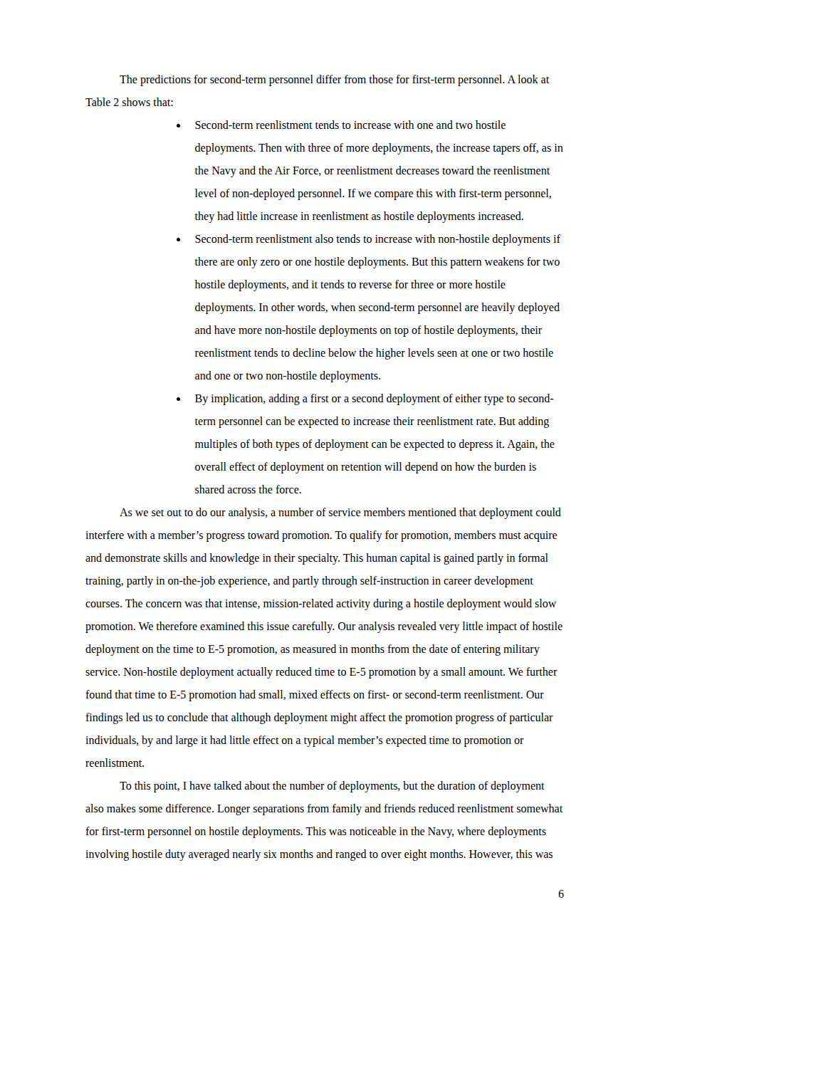The predictions for second-term personnel differ from those for first-term personnel. A look at Table 2 shows that:
Second-term reenlistment tends to increase with one and two hostile deployments. Then with three of more deployments, the increase tapers off, as in the Navy and the Air Force, or reenlistment decreases toward the reenlistment level of non-deployed personnel. If we compare this with first-term personnel, they had little increase in reenlistment as hostile deployments increased.
Second-term reenlistment also tends to increase with non-hostile deployments if there are only zero or one hostile deployments. But this pattern weakens for two hostile deployments, and it tends to reverse for three or more hostile deployments. In other words, when second-term personnel are heavily deployed and have more non-hostile deployments on top of hostile deployments, their reenlistment tends to decline below the higher levels seen at one or two hostile and one or two non-hostile deployments.
By implication, adding a first or a second deployment of either type to second-term personnel can be expected to increase their reenlistment rate. But adding multiples of both types of deployment can be expected to depress it. Again, the overall effect of deployment on retention will depend on how the burden is shared across the force.
As we set out to do our analysis, a number of service members mentioned that deployment could interfere with a member’s progress toward promotion. To qualify for promotion, members must acquire and demonstrate skills and knowledge in their specialty. This human capital is gained partly in formal training, partly in on-the-job experience, and partly through self-instruction in career development courses. The concern was that intense, mission-related activity during a hostile deployment would slow promotion. We therefore examined this issue carefully. Our analysis revealed very little impact of hostile deployment on the time to E-5 promotion, as measured in months from the date of entering military service. Non-hostile deployment actually reduced time to E-5 promotion by a small amount. We further found that time to E-5 promotion had small, mixed effects on first- or second-term reenlistment. Our findings led us to conclude that although deployment might affect the promotion progress of particular individuals, by and large it had little effect on a typical member’s expected time to promotion or reenlistment.
To this point, I have talked about the number of deployments, but the duration of deployment also makes some difference. Longer separations from family and friends reduced reenlistment somewhat for first-term personnel on hostile deployments. This was noticeable in the Navy, where deployments involving hostile duty averaged nearly six months and ranged to over eight months. However, this was
6